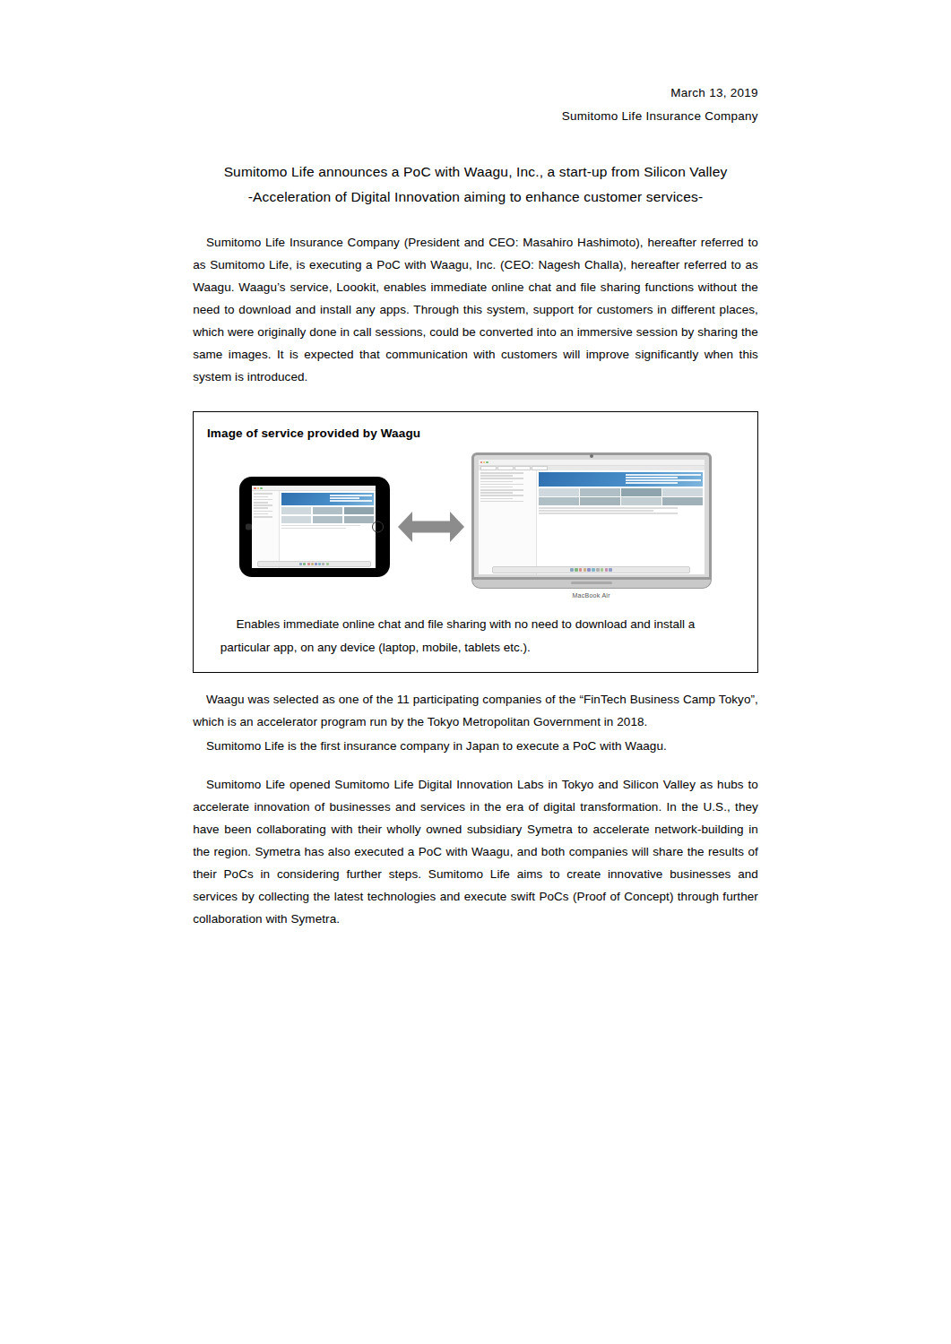March 13, 2019
Sumitomo Life Insurance Company
Sumitomo Life announces a PoC with Waagu, Inc., a start-up from Silicon Valley -Acceleration of Digital Innovation aiming to enhance customer services-
Sumitomo Life Insurance Company (President and CEO: Masahiro Hashimoto), hereafter referred to as Sumitomo Life, is executing a PoC with Waagu, Inc. (CEO: Nagesh Challa), hereafter referred to as Waagu. Waagu’s service, Loookit, enables immediate online chat and file sharing functions without the need to download and install any apps. Through this system, support for customers in different places, which were originally done in call sessions, could be converted into an immersive session by sharing the same images. It is expected that communication with customers will improve significantly when this system is introduced.
Image of service provided by Waagu
MacBook Air
Enables immediate online chat and file sharing with no need to download and install a particular app, on any device (laptop, mobile, tablets etc.).
Waagu was selected as one of the 11 participating companies of the “FinTech Business Camp Tokyo”, which is an accelerator program run by the Tokyo Metropolitan Government in 2018.
Sumitomo Life is the first insurance company in Japan to execute a PoC with Waagu.
Sumitomo Life opened Sumitomo Life Digital Innovation Labs in Tokyo and Silicon Valley as hubs to accelerate innovation of businesses and services in the era of digital transformation. In the U.S., they have been collaborating with their wholly owned subsidiary Symetra to accelerate network-building in the region. Symetra has also executed a PoC with Waagu, and both companies will share the results of their PoCs in considering further steps. Sumitomo Life aims to create innovative businesses and services by collecting the latest technologies and execute swift PoCs (Proof of Concept) through further collaboration with Symetra.